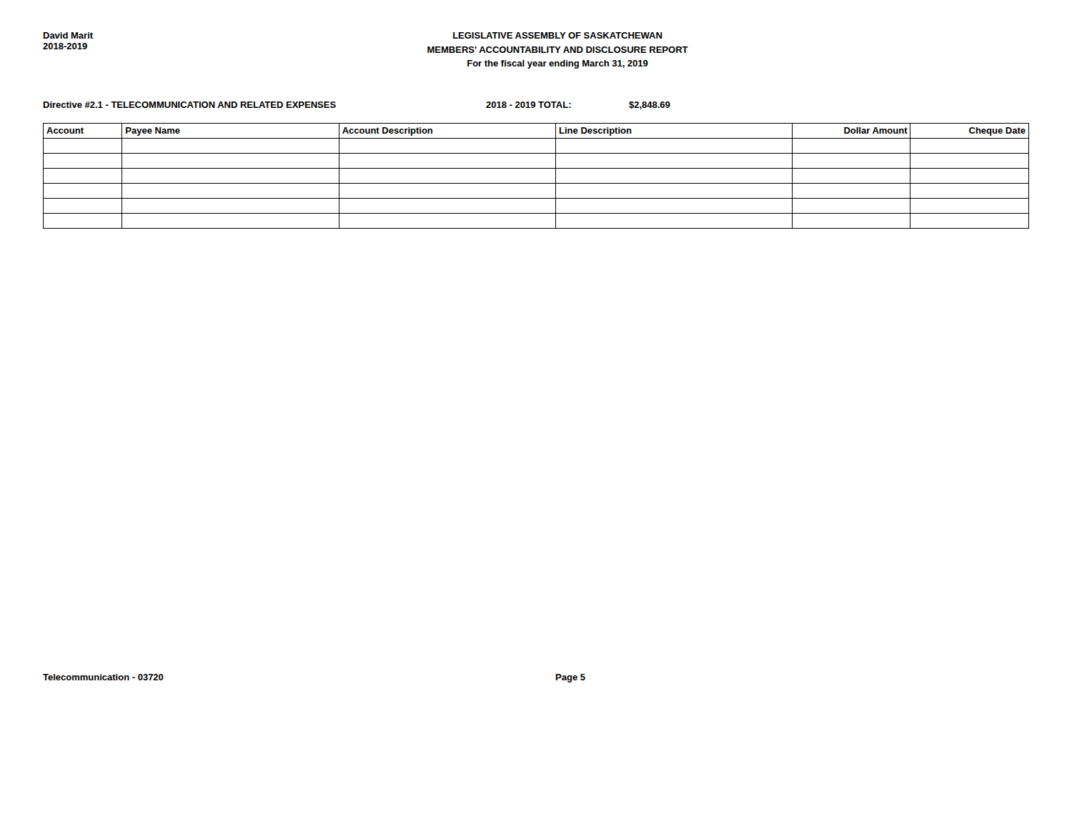David Marit
2018-2019
LEGISLATIVE ASSEMBLY OF SASKATCHEWAN
MEMBERS' ACCOUNTABILITY AND DISCLOSURE REPORT
For the fiscal year ending March 31, 2019
Directive #2.1 - TELECOMMUNICATION AND RELATED EXPENSES
2018 - 2019 TOTAL:
$2,848.69
| Account | Payee Name | Account Description | Line Description | Dollar Amount | Cheque Date |
| --- | --- | --- | --- | --- | --- |
Telecommunication - 03720
Page 5